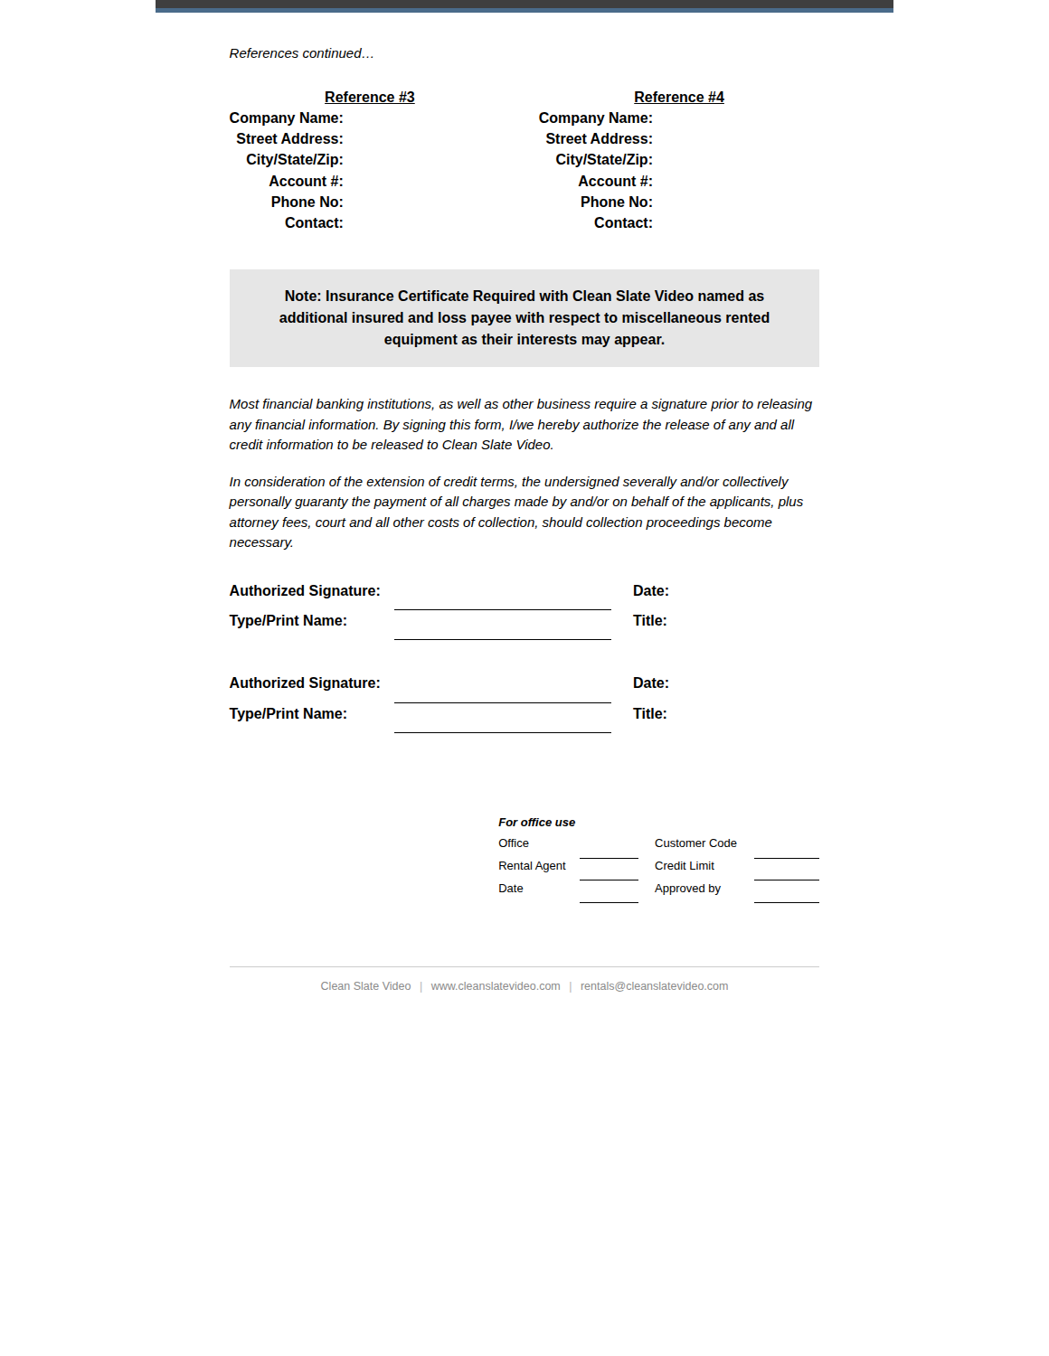References continued…
| Reference #3 | | Reference #4 |
| Company Name: | | | Company Name: | |
| Street Address: | | | Street Address: | |
| City/State/Zip: | | | City/State/Zip: | |
| Account #: | | | Account #: | |
| Phone No: | | | Phone No: | |
| Contact: | | | Contact: | |
Note: Insurance Certificate Required with Clean Slate Video named as additional insured and loss payee with respect to miscellaneous rented equipment as their interests may appear.
Most financial banking institutions, as well as other business require a signature prior to releasing any financial information. By signing this form, I/we hereby authorize the release of any and all credit information to be released to Clean Slate Video.
In consideration of the extension of credit terms, the undersigned severally and/or collectively personally guaranty the payment of all charges made by and/or on behalf of the applicants, plus attorney fees, court and all other costs of collection, should collection proceedings become necessary.
| Authorized Signature: | | | Date: |
| Type/Print Name: | | | Title: |
| Authorized Signature: | | | Date: |
| Type/Print Name: | | | Title: |
For office use
| Office | | Customer Code | |
| Rental Agent | | Credit Limit | |
| Date | | Approved by | |
Clean Slate Video | www.cleanslatevideo.com | rentals@cleanslatevideo.com